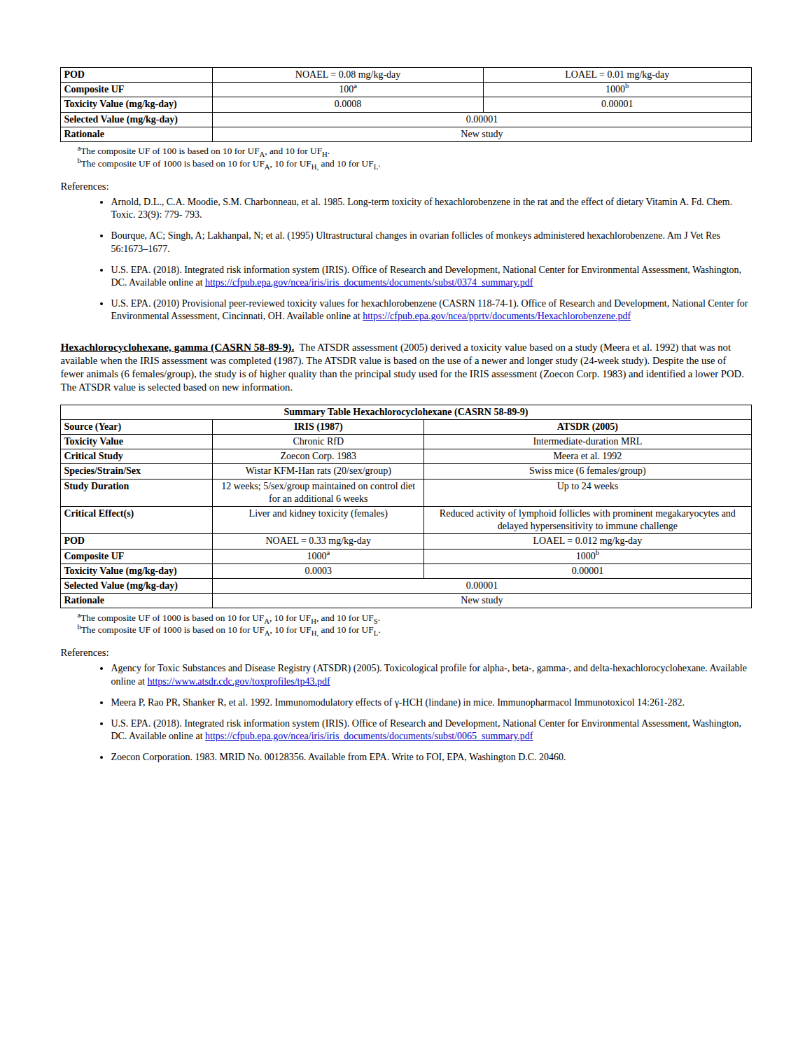| POD | NOAEL = 0.08 mg/kg-day | LOAEL = 0.01 mg/kg-day |
| Composite UF | 100 a | 1000 b |
| Toxicity Value (mg/kg-day) | 0.0008 | 0.00001 |
| Selected Value (mg/kg-day) | 0.00001 |
| Rationale | New study |
aThe composite UF of 100 is based on 10 for UFA, and 10 for UFH.
bThe composite UF of 1000 is based on 10 for UFA, 10 for UFH, and 10 for UFL.
References:
Arnold, D.L., C.A. Moodie, S.M. Charbonneau, et al. 1985. Long-term toxicity of hexachlorobenzene in the rat and the effect of dietary Vitamin A. Fd. Chem. Toxic. 23(9): 779- 793.
Bourque, AC; Singh, A; Lakhanpal, N; et al. (1995) Ultrastructural changes in ovarian follicles of monkeys administered hexachlorobenzene. Am J Vet Res 56:1673–1677.
U.S. EPA. (2018). Integrated risk information system (IRIS). Office of Research and Development, National Center for Environmental Assessment, Washington, DC. Available online at https://cfpub.epa.gov/ncea/iris/iris_documents/documents/subst/0374_summary.pdf
U.S. EPA. (2010) Provisional peer-reviewed toxicity values for hexachlorobenzene (CASRN 118-74-1). Office of Research and Development, National Center for Environmental Assessment, Cincinnati, OH. Available online at https://cfpub.epa.gov/ncea/pprtv/documents/Hexachlorobenzene.pdf
Hexachlorocyclohexane, gamma (CASRN 58-89-9).
The ATSDR assessment (2005) derived a toxicity value based on a study (Meera et al. 1992) that was not available when the IRIS assessment was completed (1987). The ATSDR value is based on the use of a newer and longer study (24-week study). Despite the use of fewer animals (6 females/group), the study is of higher quality than the principal study used for the IRIS assessment (Zoecon Corp. 1983) and identified a lower POD. The ATSDR value is selected based on new information.
| Summary Table Hexachlorocyclohexane (CASRN 58-89-9) |
| Source (Year) | IRIS (1987) | ATSDR (2005) |
| Toxicity Value | Chronic RfD | Intermediate-duration MRL |
| Critical Study | Zoecon Corp. 1983 | Meera et al. 1992 |
| Species/Strain/Sex | Wistar KFM-Han rats (20/sex/group) | Swiss mice (6 females/group) |
| Study Duration | 12 weeks; 5/sex/group maintained on control diet for an additional 6 weeks | Up to 24 weeks |
| Critical Effect(s) | Liver and kidney toxicity (females) | Reduced activity of lymphoid follicles with prominent megakaryocytes and delayed hypersensitivity to immune challenge |
| POD | NOAEL = 0.33 mg/kg-day | LOAEL = 0.012 mg/kg-day |
| Composite UF | 1000 a | 1000 b |
| Toxicity Value (mg/kg-day) | 0.0003 | 0.00001 |
| Selected Value (mg/kg-day) | 0.00001 |
| Rationale | New study |
aThe composite UF of 1000 is based on 10 for UFA, 10 for UFH, and 10 for UFS.
bThe composite UF of 1000 is based on 10 for UFA, 10 for UFH, and 10 for UFL.
References:
Agency for Toxic Substances and Disease Registry (ATSDR) (2005). Toxicological profile for alpha-, beta-, gamma-, and delta-hexachlorocyclohexane. Available online at https://www.atsdr.cdc.gov/toxprofiles/tp43.pdf
Meera P, Rao PR, Shanker R, et al. 1992. Immunomodulatory effects of γ-HCH (lindane) in mice. Immunopharmacol Immunotoxicol 14:261-282.
U.S. EPA. (2018). Integrated risk information system (IRIS). Office of Research and Development, National Center for Environmental Assessment, Washington, DC. Available online at https://cfpub.epa.gov/ncea/iris/iris_documents/documents/subst/0065_summary.pdf
Zoecon Corporation. 1983. MRID No. 00128356. Available from EPA. Write to FOI, EPA, Washington D.C. 20460.